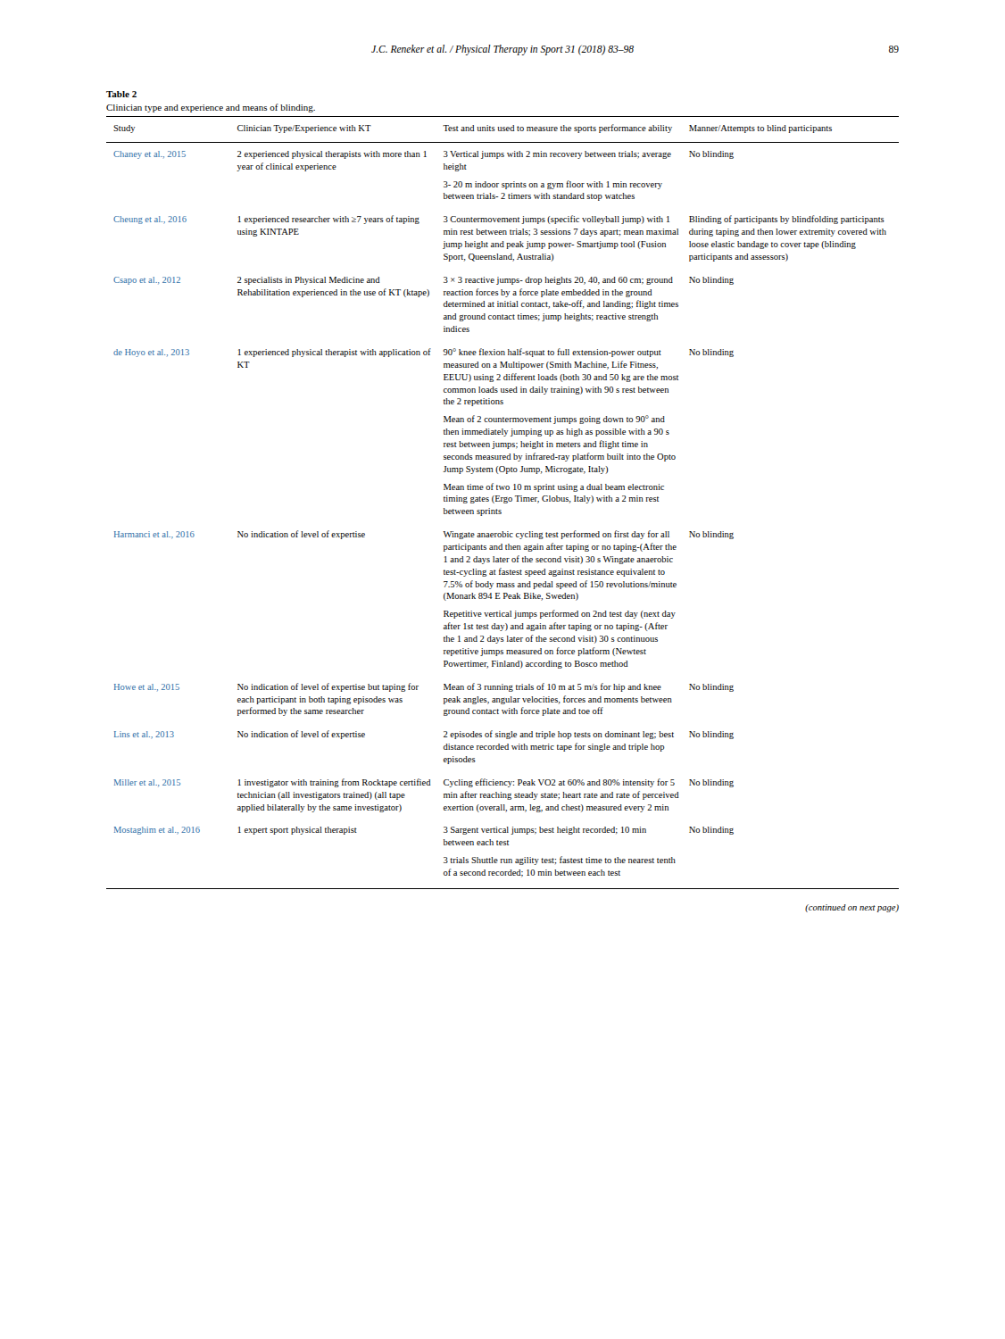J.C. Reneker et al. / Physical Therapy in Sport 31 (2018) 83–98 89
Table 2 Clinician type and experience and means of blinding.
| Study | Clinician Type/Experience with KT | Test and units used to measure the sports performance ability | Manner/Attempts to blind participants |
| --- | --- | --- | --- |
| Chaney et al., 2015 | 2 experienced physical therapists with more than 1 year of clinical experience | 3 Vertical jumps with 2 min recovery between trials; average height 3- 20 m indoor sprints on a gym floor with 1 min recovery between trials- 2 timers with standard stop watches | No blinding |
| Cheung et al., 2016 | 1 experienced researcher with ≥7 years of taping using KINTAPE | 3 Countermovement jumps (specific volleyball jump) with 1 min rest between trials; 3 sessions 7 days apart; mean maximal jump height and peak jump power- Smartjump tool (Fusion Sport, Queensland, Australia) | Blinding of participants by blindfolding participants during taping and then lower extremity covered with loose elastic bandage to cover tape (blinding participants and assessors) |
| Csapo et al., 2012 | 2 specialists in Physical Medicine and Rehabilitation experienced in the use of KT (ktape) | 3 × 3 reactive jumps- drop heights 20, 40, and 60 cm; ground reaction forces by a force plate embedded in the ground determined at initial contact, take-off, and landing; flight times and ground contact times; jump heights; reactive strength indices | No blinding |
| de Hoyo et al., 2013 | 1 experienced physical therapist with application of KT | 90° knee flexion half-squat to full extension-power output measured on a Multipower (Smith Machine, Life Fitness, EEUU) using 2 different loads (both 30 and 50 kg are the most common loads used in daily training) with 90 s rest between the 2 repetitions Mean of 2 countermovement jumps going down to 90° and then immediately jumping up as high as possible with a 90 s rest between jumps; height in meters and flight time in seconds measured by infrared-ray platform built into the Opto Jump System (Opto Jump, Microgate, Italy) Mean time of two 10 m sprint using a dual beam electronic timing gates (Ergo Timer, Globus, Italy) with a 2 min rest between sprints | No blinding |
| Harmanci et al., 2016 | No indication of level of expertise | Wingate anaerobic cycling test performed on first day for all participants and then again after taping or no taping-(After the 1 and 2 days later of the second visit) 30 s Wingate anaerobic test-cycling at fastest speed against resistance equivalent to 7.5% of body mass and pedal speed of 150 revolutions/minute (Monark 894 E Peak Bike, Sweden) Repetitive vertical jumps performed on 2nd test day (next day after 1st test day) and again after taping or no taping- (After the 1 and 2 days later of the second visit) 30 s continuous repetitive jumps measured on force platform (Newtest Powertimer, Finland) according to Bosco method | No blinding |
| Howe et al., 2015 | No indication of level of expertise but taping for each participant in both taping episodes was performed by the same researcher | Mean of 3 running trials of 10 m at 5 m/s for hip and knee peak angles, angular velocities, forces and moments between ground contact with force plate and toe off | No blinding |
| Lins et al., 2013 | No indication of level of expertise | 2 episodes of single and triple hop tests on dominant leg; best distance recorded with metric tape for single and triple hop episodes | No blinding |
| Miller et al., 2015 | 1 investigator with training from Rocktape certified technician (all investigators trained) (all tape applied bilaterally by the same investigator) | Cycling efficiency: Peak VO2 at 60% and 80% intensity for 5 min after reaching steady state; heart rate and rate of perceived exertion (overall, arm, leg, and chest) measured every 2 min | No blinding |
| Mostaghim et al., 2016 | 1 expert sport physical therapist | 3 Sargent vertical jumps; best height recorded; 10 min between each test 3 trials Shuttle run agility test; fastest time to the nearest tenth of a second recorded; 10 min between each test | No blinding |
(continued on next page)